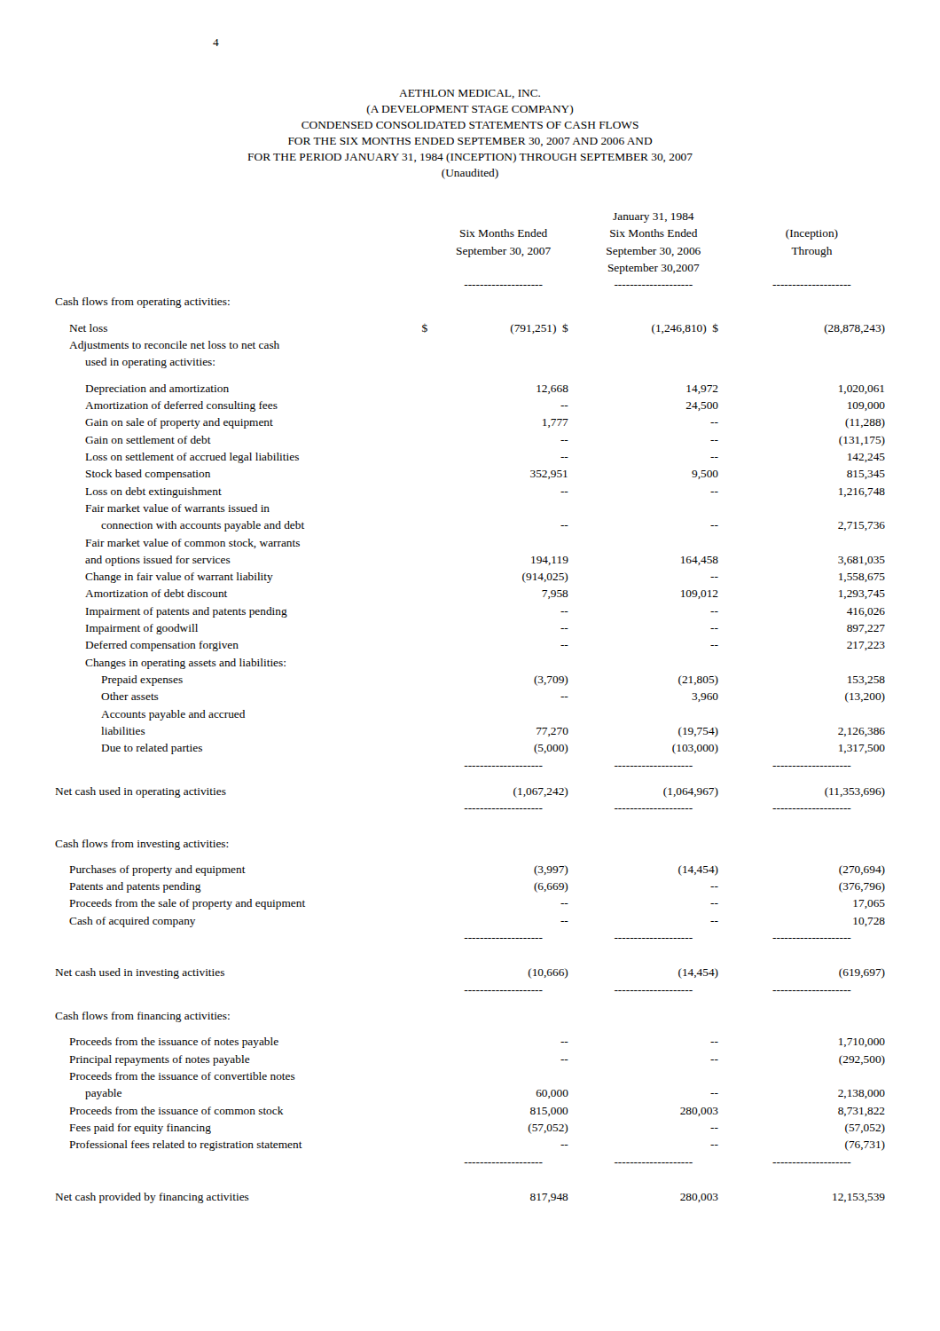4
AETHLON MEDICAL, INC.
(A DEVELOPMENT STAGE COMPANY)
CONDENSED CONSOLIDATED STATEMENTS OF CASH FLOWS
FOR THE SIX MONTHS ENDED SEPTEMBER 30, 2007 AND 2006 AND
FOR THE PERIOD JANUARY 31, 1984 (INCEPTION) THROUGH SEPTEMBER 30, 2007
(Unaudited)
| | | | | January 31, 1984 | | |
| | | Six Months Ended | | Six Months Ended | | (Inception) |
| | | September 30, 2007 | | September 30, 2006 | | Through |
| | | | | September 30,2007 | | |
| | | -------------------- | | -------------------- | | -------------------- |
| Cash flows from operating activities: | | | | | | |
| Net loss | $ | (791,251) $ | | (1,246,810) $ | | (28,878,243) |
| Adjustments to reconcile net loss to net cash | | | | | | |
| used in operating activities: | | | | | | |
| Depreciation and amortization | | 12,668 | | 14,972 | | 1,020,061 |
| Amortization of deferred consulting fees | | -- | | 24,500 | | 109,000 |
| Gain on sale of property and equipment | | 1,777 | | -- | | (11,288) |
| Gain on settlement of debt | | -- | | -- | | (131,175) |
| Loss on settlement of accrued legal liabilities | | -- | | -- | | 142,245 |
| Stock based compensation | | 352,951 | | 9,500 | | 815,345 |
| Loss on debt extinguishment | | -- | | -- | | 1,216,748 |
| Fair market value of warrants issued in | | | | | | |
| connection with accounts payable and debt | | -- | | -- | | 2,715,736 |
| Fair market value of common stock, warrants | | | | | | |
| and options issued for services | | 194,119 | | 164,458 | | 3,681,035 |
| Change in fair value of warrant liability | | (914,025) | | -- | | 1,558,675 |
| Amortization of debt discount | | 7,958 | | 109,012 | | 1,293,745 |
| Impairment of patents and patents pending | | -- | | -- | | 416,026 |
| Impairment of goodwill | | -- | | -- | | 897,227 |
| Deferred compensation forgiven | | -- | | -- | | 217,223 |
| Changes in operating assets and liabilities: | | | | | | |
| Prepaid expenses | | (3,709) | | (21,805) | | 153,258 |
| Other assets | | -- | | 3,960 | | (13,200) |
| Accounts payable and accrued | | | | | | |
| liabilities | | 77,270 | | (19,754) | | 2,126,386 |
| Due to related parties | | (5,000) | | (103,000) | | 1,317,500 |
| | | -------------------- | | -------------------- | | -------------------- |
| Net cash used in operating activities | | (1,067,242) | | (1,064,967) | | (11,353,696) |
| | | -------------------- | | -------------------- | | -------------------- |
| Cash flows from investing activities: | | | | | | |
| Purchases of property and equipment | | (3,997) | | (14,454) | | (270,694) |
| Patents and patents pending | | (6,669) | | -- | | (376,796) |
| Proceeds from the sale of property and equipment | | -- | | -- | | 17,065 |
| Cash of acquired company | | -- | | -- | | 10,728 |
| | | -------------------- | | -------------------- | | -------------------- |
| Net cash used in investing activities | | (10,666) | | (14,454) | | (619,697) |
| | | -------------------- | | -------------------- | | -------------------- |
| Cash flows from financing activities: | | | | | | |
| Proceeds from the issuance of notes payable | | -- | | -- | | 1,710,000 |
| Principal repayments of notes payable | | -- | | -- | | (292,500) |
| Proceeds from the issuance of convertible notes | | | | | | |
| payable | | 60,000 | | -- | | 2,138,000 |
| Proceeds from the issuance of common stock | | 815,000 | | 280,003 | | 8,731,822 |
| Fees paid for equity financing | | (57,052) | | -- | | (57,052) |
| Professional fees related to registration statement | | -- | | -- | | (76,731) |
| | | -------------------- | | -------------------- | | -------------------- |
| Net cash provided by financing activities | | 817,948 | | 280,003 | | 12,153,539 |